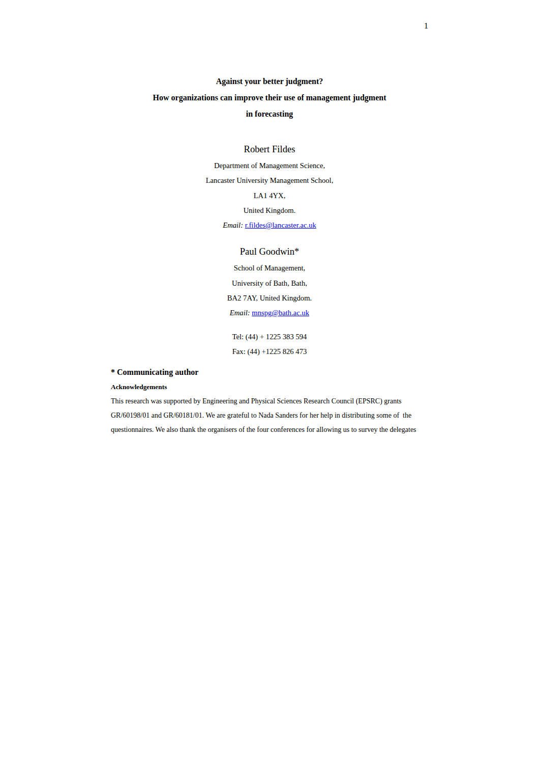1
Against your better judgment?
How organizations can improve their use of management judgment
in forecasting
Robert Fildes
Department of Management Science,
Lancaster University Management School,
LA1 4YX,
United Kingdom.
Email: r.fildes@lancaster.ac.uk
Paul Goodwin*
School of Management,
University of Bath, Bath,
BA2 7AY, United Kingdom.
Email: mnspg@bath.ac.uk
Tel: (44) + 1225 383 594
Fax: (44) +1225 826 473
* Communicating author
Acknowledgements
This research was supported by Engineering and Physical Sciences Research Council (EPSRC) grants GR/60198/01 and GR/60181/01. We are grateful to Nada Sanders for her help in distributing some of the questionnaires. We also thank the organisers of the four conferences for allowing us to survey the delegates